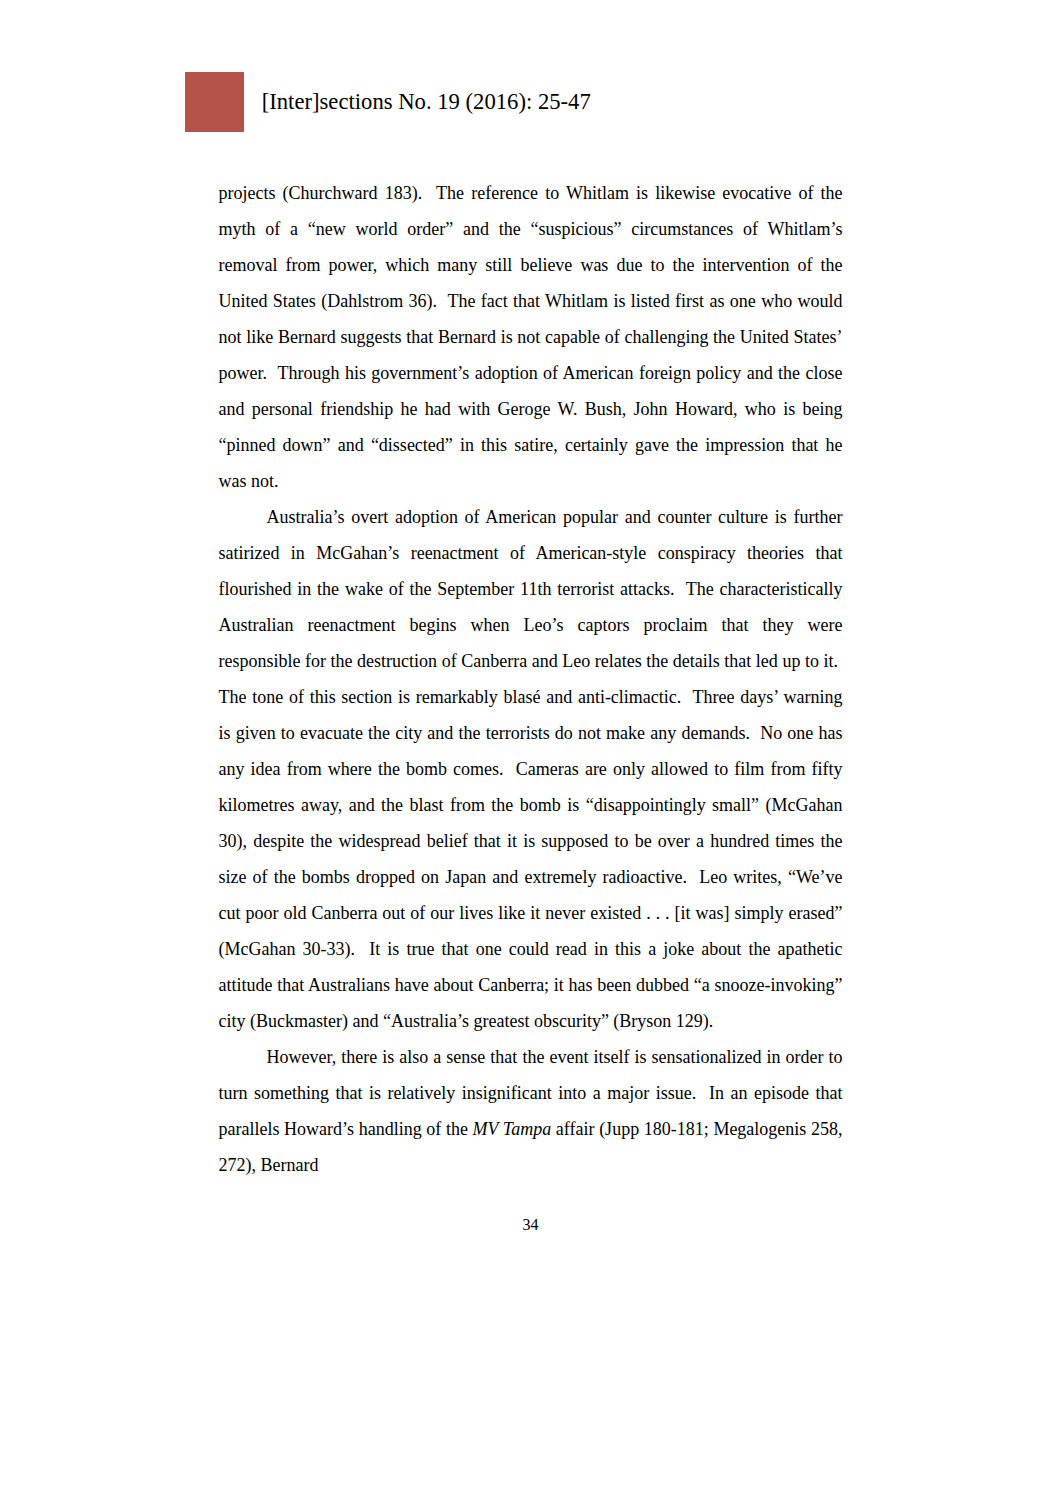[Inter]sections No. 19 (2016): 25-47
projects (Churchward 183). The reference to Whitlam is likewise evocative of the myth of a “new world order” and the “suspicious” circumstances of Whitlam’s removal from power, which many still believe was due to the intervention of the United States (Dahlstrom 36). The fact that Whitlam is listed first as one who would not like Bernard suggests that Bernard is not capable of challenging the United States’ power. Through his government’s adoption of American foreign policy and the close and personal friendship he had with Geroge W. Bush, John Howard, who is being “pinned down” and “dissected” in this satire, certainly gave the impression that he was not.
Australia’s overt adoption of American popular and counter culture is further satirized in McGahan’s reenactment of American-style conspiracy theories that flourished in the wake of the September 11th terrorist attacks. The characteristically Australian reenactment begins when Leo’s captors proclaim that they were responsible for the destruction of Canberra and Leo relates the details that led up to it. The tone of this section is remarkably blasé and anti-climactic. Three days’ warning is given to evacuate the city and the terrorists do not make any demands. No one has any idea from where the bomb comes. Cameras are only allowed to film from fifty kilometres away, and the blast from the bomb is “disappointingly small” (McGahan 30), despite the widespread belief that it is supposed to be over a hundred times the size of the bombs dropped on Japan and extremely radioactive. Leo writes, “We’ve cut poor old Canberra out of our lives like it never existed . . . [it was] simply erased” (McGahan 30-33). It is true that one could read in this a joke about the apathetic attitude that Australians have about Canberra; it has been dubbed “a snooze-invoking” city (Buckmaster) and “Australia’s greatest obscurity” (Bryson 129).
However, there is also a sense that the event itself is sensationalized in order to turn something that is relatively insignificant into a major issue. In an episode that parallels Howard’s handling of the MV Tampa affair (Jupp 180-181; Megalogenis 258, 272), Bernard
34